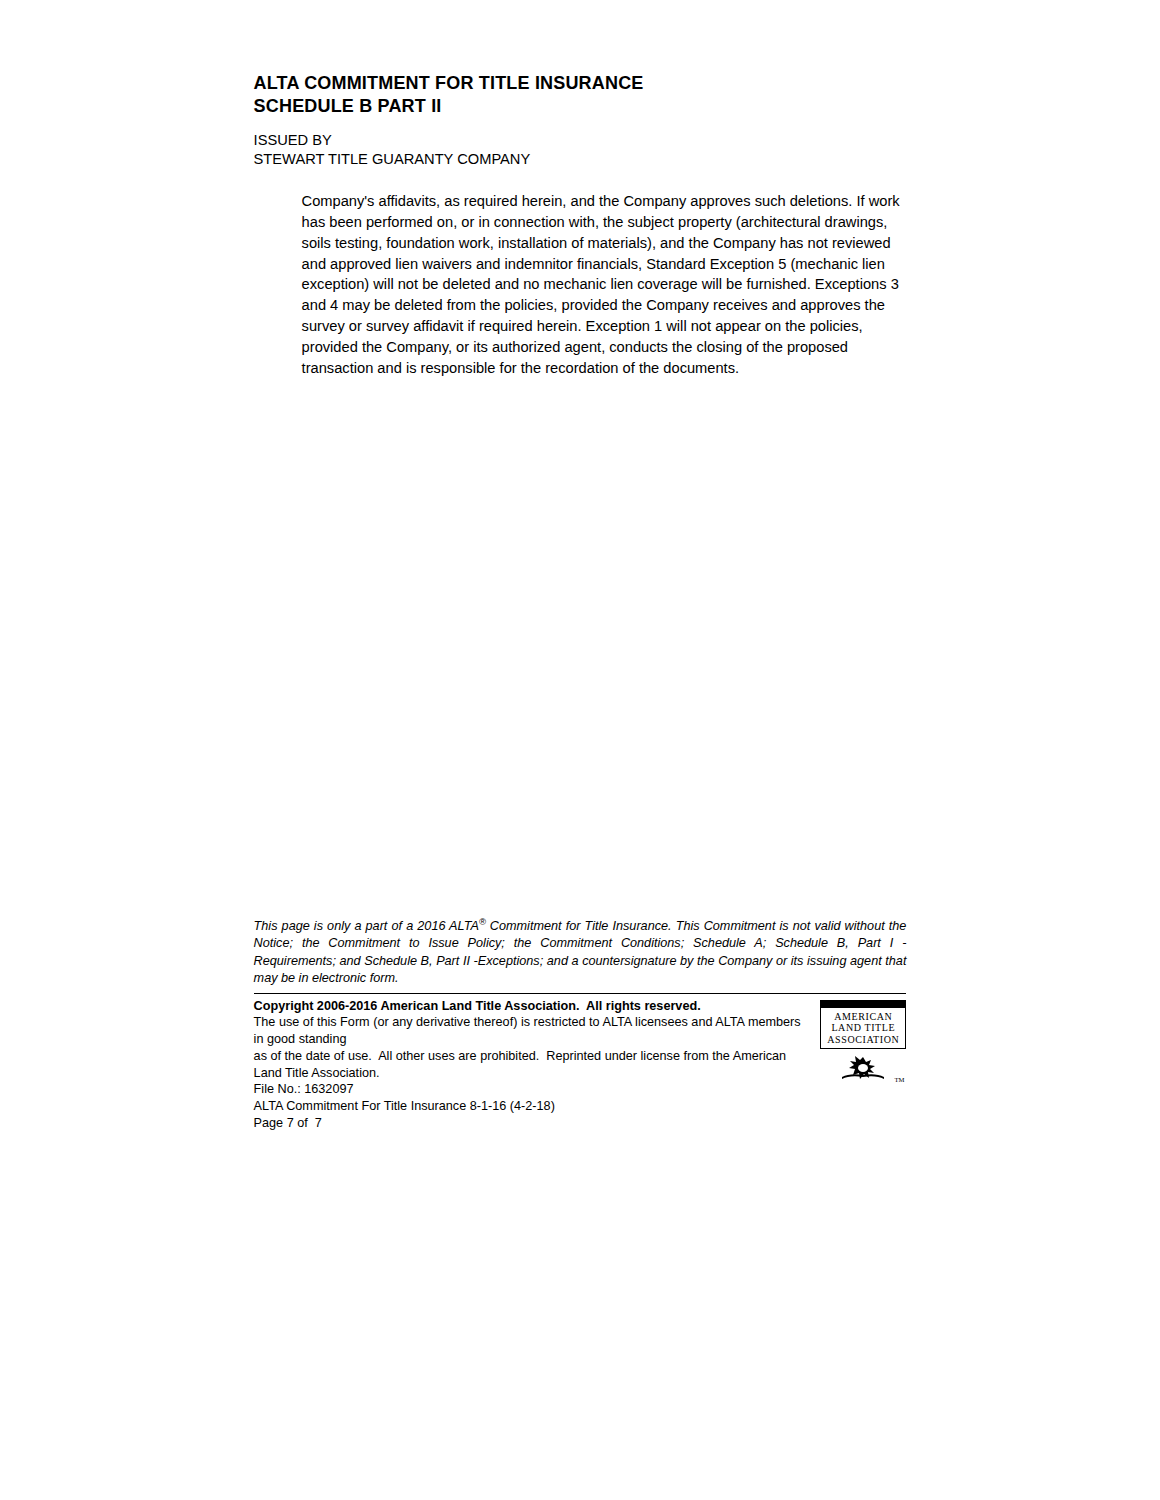ALTA COMMITMENT FOR TITLE INSURANCE
SCHEDULE B PART II
ISSUED BY
STEWART TITLE GUARANTY COMPANY
Company's affidavits, as required herein, and the Company approves such deletions. If work has been performed on, or in connection with, the subject property (architectural drawings, soils testing, foundation work, installation of materials), and the Company has not reviewed and approved lien waivers and indemnitor financials, Standard Exception 5 (mechanic lien exception) will not be deleted and no mechanic lien coverage will be furnished. Exceptions 3 and 4 may be deleted from the policies, provided the Company receives and approves the survey or survey affidavit if required herein. Exception 1 will not appear on the policies, provided the Company, or its authorized agent, conducts the closing of the proposed transaction and is responsible for the recordation of the documents.
This page is only a part of a 2016 ALTA® Commitment for Title Insurance. This Commitment is not valid without the Notice; the Commitment to Issue Policy; the Commitment Conditions; Schedule A; Schedule B, Part I - Requirements; and Schedule B, Part II -Exceptions; and a countersignature by the Company or its issuing agent that may be in electronic form.
Copyright 2006-2016 American Land Title Association. All rights reserved.
The use of this Form (or any derivative thereof) is restricted to ALTA licensees and ALTA members in good standing
as of the date of use. All other uses are prohibited. Reprinted under license from the American Land Title Association.
File No.: 1632097
ALTA Commitment For Title Insurance 8-1-16 (4-2-18)
Page 7 of 7
AMERICAN
LAND TITLE
ASSOCIATION
TM